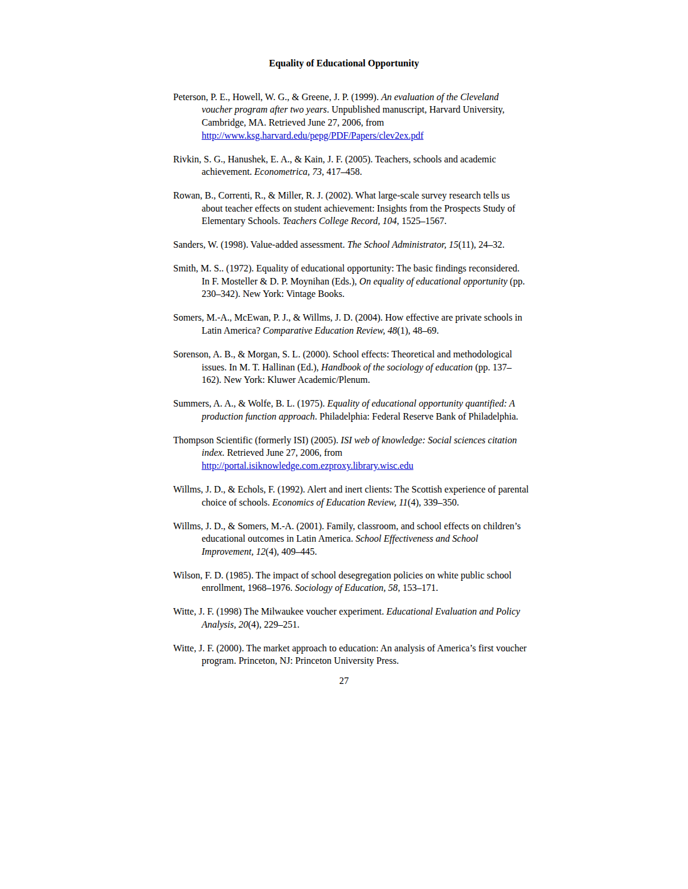Equality of Educational Opportunity
Peterson, P. E., Howell, W. G., & Greene, J. P. (1999). An evaluation of the Cleveland voucher program after two years. Unpublished manuscript, Harvard University, Cambridge, MA. Retrieved June 27, 2006, from http://www.ksg.harvard.edu/pepg/PDF/Papers/clev2ex.pdf
Rivkin, S. G., Hanushek, E. A., & Kain, J. F. (2005). Teachers, schools and academic achievement. Econometrica, 73, 417–458.
Rowan, B., Correnti, R., & Miller, R. J. (2002). What large-scale survey research tells us about teacher effects on student achievement: Insights from the Prospects Study of Elementary Schools. Teachers College Record, 104, 1525–1567.
Sanders, W. (1998). Value-added assessment. The School Administrator, 15(11), 24–32.
Smith, M. S.. (1972). Equality of educational opportunity: The basic findings reconsidered. In F. Mosteller & D. P. Moynihan (Eds.), On equality of educational opportunity (pp. 230–342). New York: Vintage Books.
Somers, M.-A., McEwan, P. J., & Willms, J. D. (2004). How effective are private schools in Latin America? Comparative Education Review, 48(1), 48–69.
Sorenson, A. B., & Morgan, S. L. (2000). School effects: Theoretical and methodological issues. In M. T. Hallinan (Ed.), Handbook of the sociology of education (pp. 137–162). New York: Kluwer Academic/Plenum.
Summers, A. A., & Wolfe, B. L. (1975). Equality of educational opportunity quantified: A production function approach. Philadelphia: Federal Reserve Bank of Philadelphia.
Thompson Scientific (formerly ISI) (2005). ISI web of knowledge: Social sciences citation index. Retrieved June 27, 2006, from http://portal.isiknowledge.com.ezproxy.library.wisc.edu
Willms, J. D., & Echols, F. (1992). Alert and inert clients: The Scottish experience of parental choice of schools. Economics of Education Review, 11(4), 339–350.
Willms, J. D., & Somers, M.-A. (2001). Family, classroom, and school effects on children’s educational outcomes in Latin America. School Effectiveness and School Improvement, 12(4), 409–445.
Wilson, F. D. (1985). The impact of school desegregation policies on white public school enrollment, 1968–1976. Sociology of Education, 58, 153–171.
Witte, J. F. (1998) The Milwaukee voucher experiment. Educational Evaluation and Policy Analysis, 20(4), 229–251.
Witte, J. F. (2000). The market approach to education: An analysis of America’s first voucher program. Princeton, NJ: Princeton University Press.
27